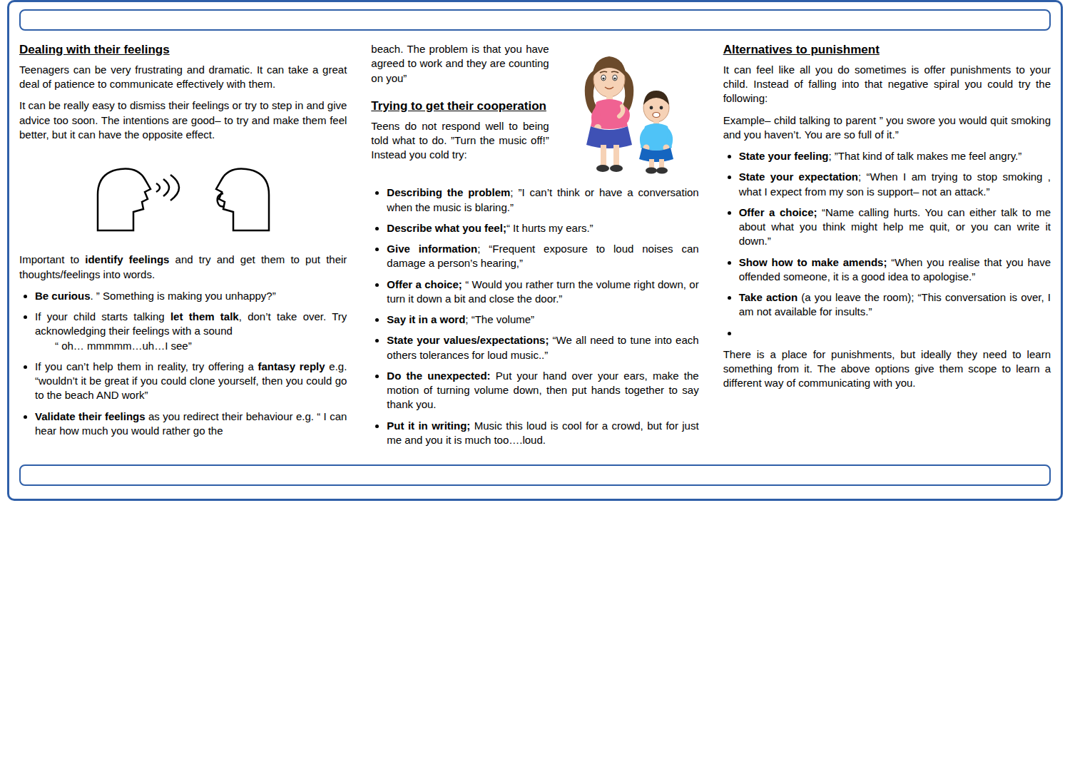Dealing with their feelings
Teenagers can be very frustrating and dramatic. It can take a great deal of patience to communicate effectively with them.
It can be really easy to dismiss their feelings or try to step in and give advice too soon. The intentions are good– to try and make them feel better, but it can have the opposite effect.
Important to identify feelings and try and get them to put their thoughts/feelings into words.
Be curious. ” Something is making you unhappy?”
If your child starts talking let them talk, don’t take over. Try acknowledging their feelings with a sound “ oh… mmmmm…uh…I see”
If you can’t help them in reality, try offering a fantasy reply e.g. “wouldn’t it be great if you could clone yourself, then you could go to the beach AND work”
Validate their feelings as you redirect their behaviour e.g. “ I can hear how much you would rather go the
beach. The problem is that you have agreed to work and they are counting on you”
Trying to get their cooperation
Teens do not respond well to being told what to do. ”Turn the music off!” Instead you cold try:
Describing the problem; ”I can’t think or have a conversation when the music is blaring.”
Describe what you feel;“ It hurts my ears.”
Give information; “Frequent exposure to loud noises can damage a person’s hearing,”
Offer a choice; “ Would you rather turn the volume right down, or turn it down a bit and close the door.”
Say it in a word; “The volume”
State your values/expectations; “We all need to tune into each others tolerances for loud music..”
Do the unexpected: Put your hand over your ears, make the motion of turning volume down, then put hands together to say thank you.
Put it in writing; Music this loud is cool for a crowd, but for just me and you it is much too….loud.
Alternatives to punishment
It can feel like all you do sometimes is offer punishments to your child. Instead of falling into that negative spiral you could try the following:
Example– child talking to parent ” you swore you would quit smoking and you haven’t. You are so full of it.”
State your feeling; ”That kind of talk makes me feel angry.”
State your expectation; “When I am trying to stop smoking , what I expect from my son is support– not an attack.”
Offer a choice; “Name calling hurts. You can either talk to me about what you think might help me quit, or you can write it down.”
Show how to make amends; “When you realise that you have offended someone, it is a good idea to apologise.”
Take action (a you leave the room); “This conversation is over, I am not available for insults.”
There is a place for punishments, but ideally they need to learn something from it. The above options give them scope to learn a different way of communicating with you.